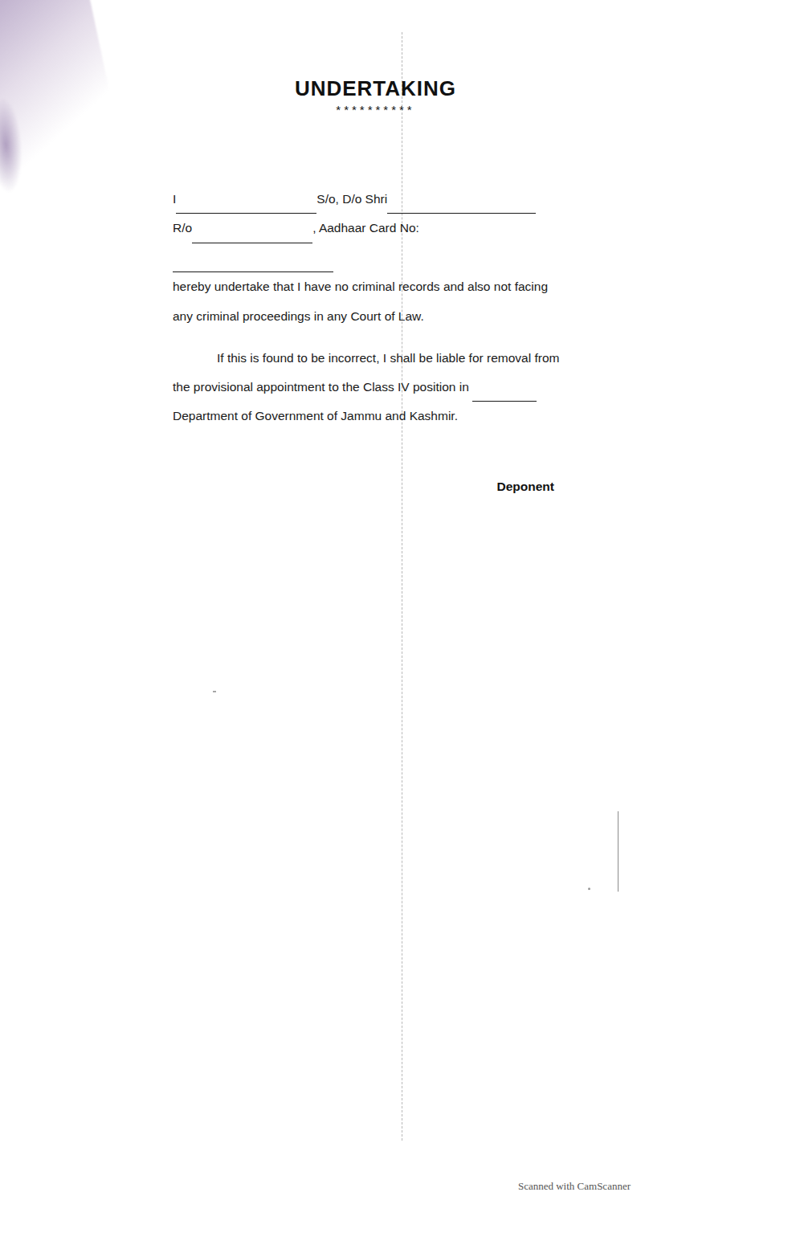UNDERTAKING
**********
I S/o, D/o Shri
R/o , Aadhaar Card No:
hereby undertake that I have no criminal records and also not facing any criminal proceedings in any Court of Law.
If this is found to be incorrect, I shall be liable for removal from the provisional appointment to the Class IV position in Department of Government of Jammu and Kashmir.
Deponent
Scanned with CamScanner